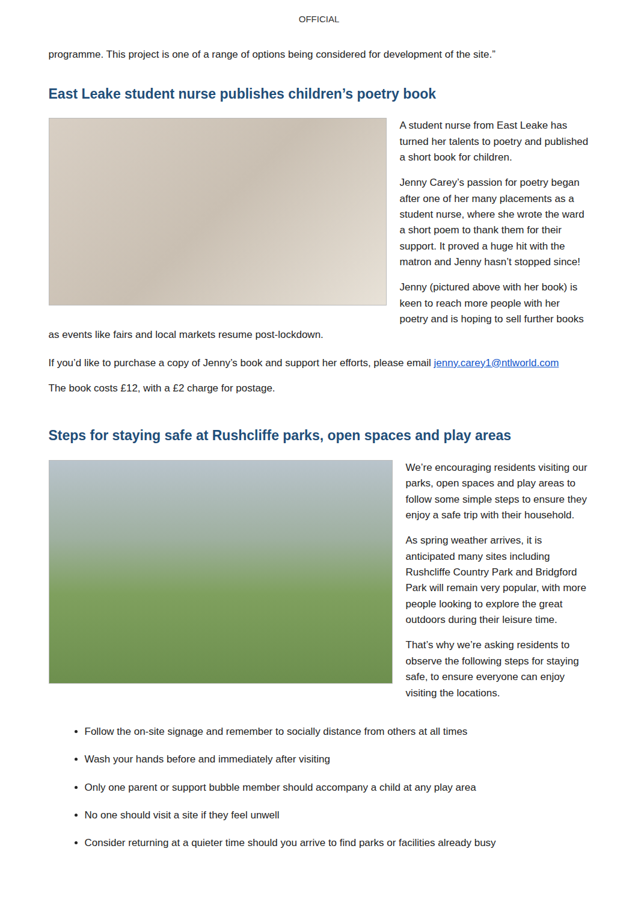OFFICIAL
programme. This project is one of a range of options being considered for development of the site.”
East Leake student nurse publishes children’s poetry book
A student nurse from East Leake has turned her talents to poetry and published a short book for children.
Jenny Carey’s passion for poetry began after one of her many placements as a student nurse, where she wrote the ward a short poem to thank them for their support. It proved a huge hit with the matron and Jenny hasn’t stopped since!
Jenny (pictured above with her book) is keen to reach more people with her poetry and is hoping to sell further books as events like fairs and local markets resume post-lockdown.
If you’d like to purchase a copy of Jenny’s book and support her efforts, please email jenny.carey1@ntlworld.com
The book costs £12, with a £2 charge for postage.
Steps for staying safe at Rushcliffe parks, open spaces and play areas
We’re encouraging residents visiting our parks, open spaces and play areas to follow some simple steps to ensure they enjoy a safe trip with their household.
As spring weather arrives, it is anticipated many sites including Rushcliffe Country Park and Bridgford Park will remain very popular, with more people looking to explore the great outdoors during their leisure time.
That’s why we’re asking residents to observe the following steps for staying safe, to ensure everyone can enjoy visiting the locations.
Follow the on-site signage and remember to socially distance from others at all times
Wash your hands before and immediately after visiting
Only one parent or support bubble member should accompany a child at any play area
No one should visit a site if they feel unwell
Consider returning at a quieter time should you arrive to find parks or facilities already busy